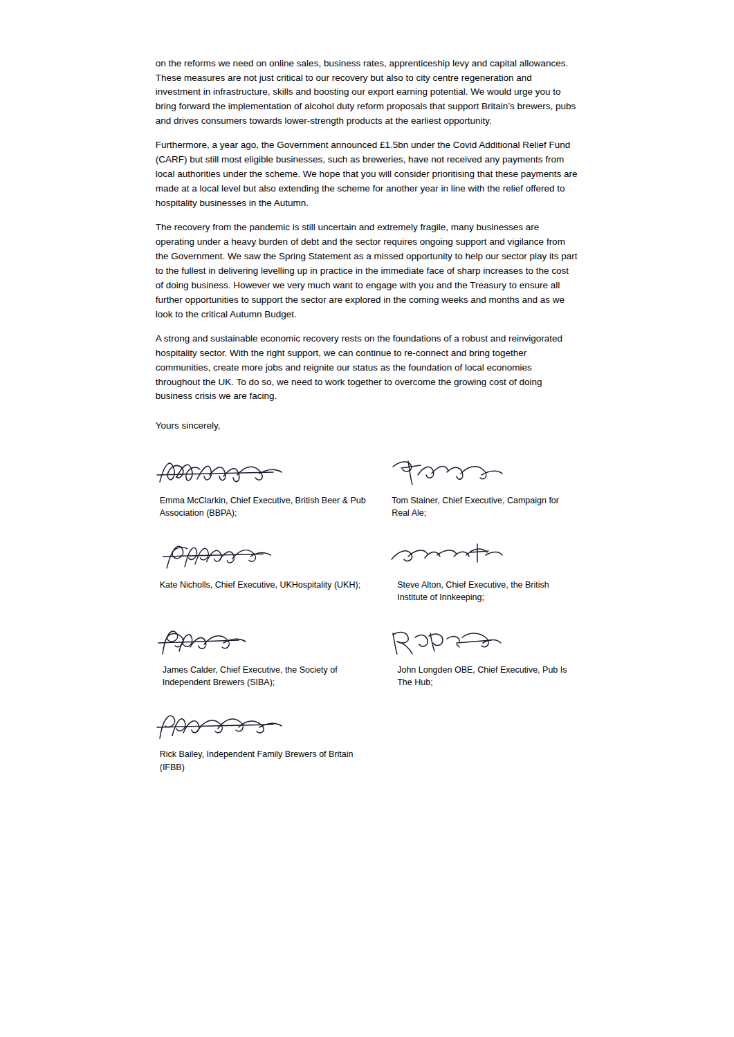on the reforms we need on online sales, business rates, apprenticeship levy and capital allowances. These measures are not just critical to our recovery but also to city centre regeneration and investment in infrastructure, skills and boosting our export earning potential. We would urge you to bring forward the implementation of alcohol duty reform proposals that support Britain’s brewers, pubs and drives consumers towards lower-strength products at the earliest opportunity.
Furthermore, a year ago, the Government announced £1.5bn under the Covid Additional Relief Fund (CARF) but still most eligible businesses, such as breweries, have not received any payments from local authorities under the scheme. We hope that you will consider prioritising that these payments are made at a local level but also extending the scheme for another year in line with the relief offered to hospitality businesses in the Autumn.
The recovery from the pandemic is still uncertain and extremely fragile, many businesses are operating under a heavy burden of debt and the sector requires ongoing support and vigilance from the Government. We saw the Spring Statement as a missed opportunity to help our sector play its part to the fullest in delivering levelling up in practice in the immediate face of sharp increases to the cost of doing business. However we very much want to engage with you and the Treasury to ensure all further opportunities to support the sector are explored in the coming weeks and months and as we look to the critical Autumn Budget.
A strong and sustainable economic recovery rests on the foundations of a robust and reinvigorated hospitality sector. With the right support, we can continue to re-connect and bring together communities, create more jobs and reignite our status as the foundation of local economies throughout the UK. To do so, we need to work together to overcome the growing cost of doing business crisis we are facing.
Yours sincerely,
| Emma McClarkin, Chief Executive, British Beer & Pub Association (BBPA); | Tom Stainer, Chief Executive, Campaign for Real Ale; |
| Kate Nicholls, Chief Executive, UKHospitality (UKH); | Steve Alton, Chief Executive, the British Institute of Innkeeping; |
| James Calder, Chief Executive, the Society of Independent Brewers (SIBA); | John Longden OBE, Chief Executive, Pub Is The Hub; |
| Rick Bailey, Independent Family Brewers of Britain (IFBB) | |